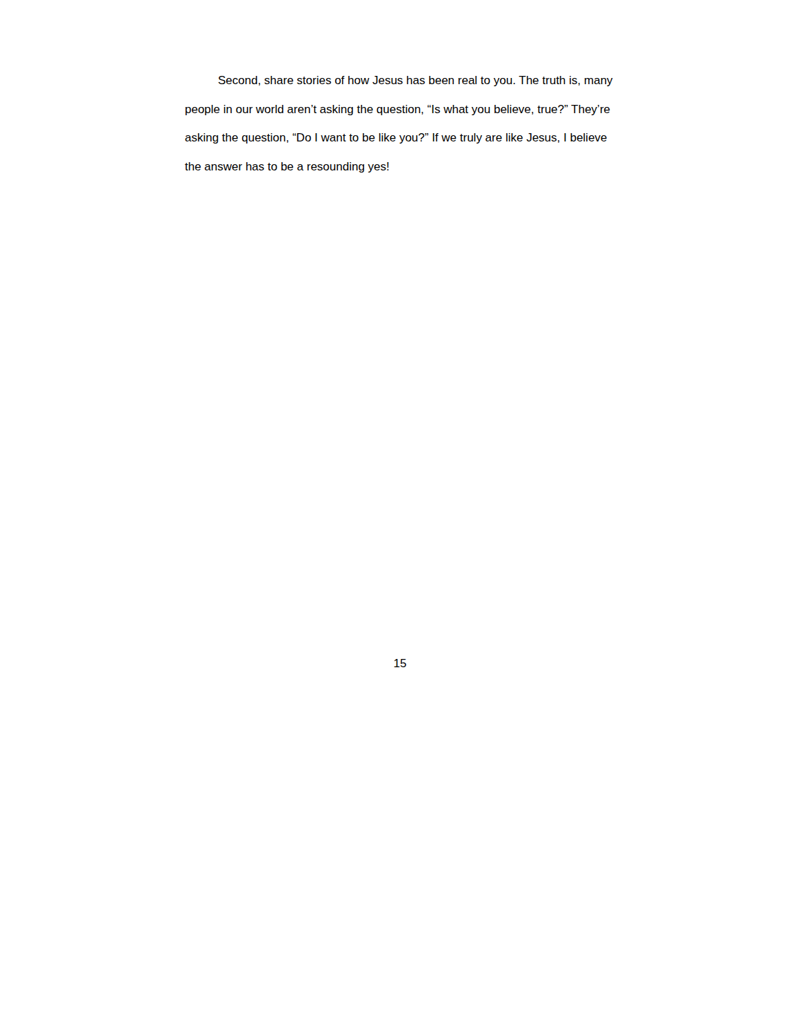Second, share stories of how Jesus has been real to you. The truth is, many people in our world aren’t asking the question, “Is what you believe, true?” They’re asking the question, “Do I want to be like you?” If we truly are like Jesus, I believe the answer has to be a resounding yes!
15